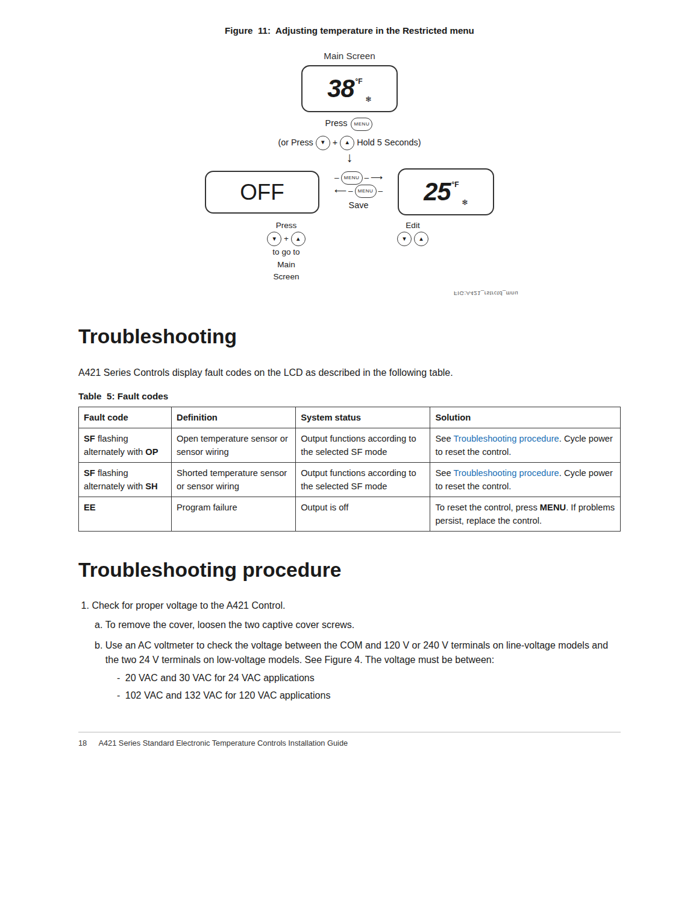Figure 11: Adjusting temperature in the Restricted menu
Main Screen
38°F❄
Press MENU
(or Press ▼ + ▲ Hold 5 Seconds)
↓
OFF
– MENU – ⟶
⟵ – MENU –
Save
25°F❄
Press
▼ + ▲
to go to
Main
Screen
Edit
▼ ▲
FIG:A421_rstrctd_mnu
Troubleshooting
A421 Series Controls display fault codes on the LCD as described in the following table.
Table 5: Fault codes
| Fault code | Definition | System status | Solution |
| --- | --- | --- | --- |
| SF flashing alternately with OP | Open temperature sensor or sensor wiring | Output functions according to the selected SF mode | See Troubleshooting procedure . Cycle power to reset the control. |
| SF flashing alternately with SH | Shorted temperature sensor or sensor wiring | Output functions according to the selected SF mode | See Troubleshooting procedure . Cycle power to reset the control. |
| EE | Program failure | Output is off | To reset the control, press MENU . If problems persist, replace the control. |
Troubleshooting procedure
Check for proper voltage to the A421 Control.
To remove the cover, loosen the two captive cover screws.
Use an AC voltmeter to check the voltage between the COM and 120 V or 240 V terminals on line-voltage models and the two 24 V terminals on low-voltage models. See Figure 4. The voltage must be between:
20 VAC and 30 VAC for 24 VAC applications
102 VAC and 132 VAC for 120 VAC applications
18 A421 Series Standard Electronic Temperature Controls Installation Guide